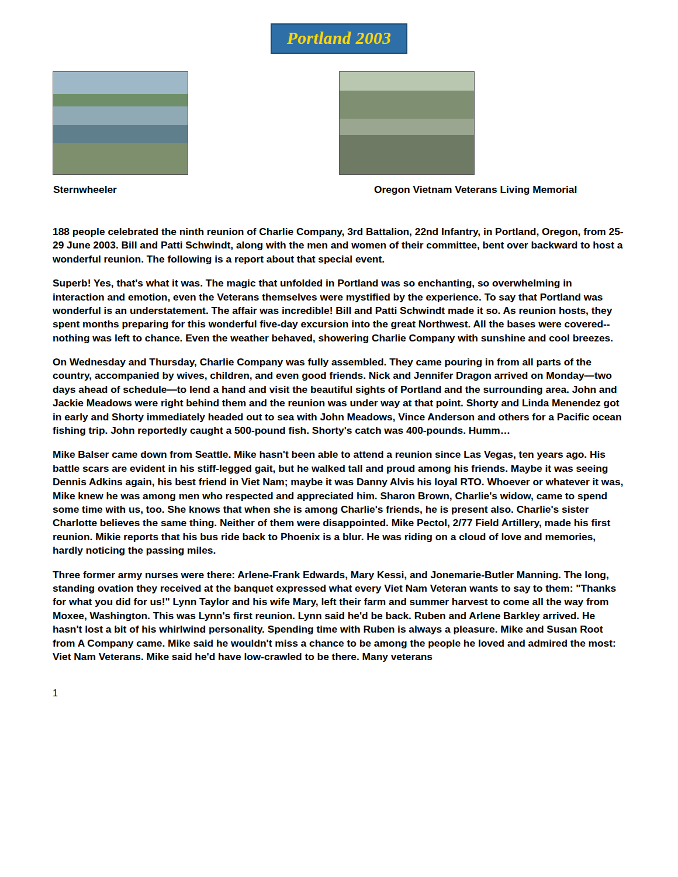Portland 2003
| Sternwheeler | Oregon Vietnam Veterans Living Memorial |
188 people celebrated the ninth reunion of Charlie Company, 3rd Battalion, 22nd Infantry, in Portland, Oregon, from 25-29 June 2003. Bill and Patti Schwindt, along with the men and women of their committee, bent over backward to host a wonderful reunion. The following is a report about that special event.
Superb! Yes, that's what it was. The magic that unfolded in Portland was so enchanting, so overwhelming in interaction and emotion, even the Veterans themselves were mystified by the experience. To say that Portland was wonderful is an understatement. The affair was incredible! Bill and Patti Schwindt made it so. As reunion hosts, they spent months preparing for this wonderful five-day excursion into the great Northwest. All the bases were covered--nothing was left to chance. Even the weather behaved, showering Charlie Company with sunshine and cool breezes.
On Wednesday and Thursday, Charlie Company was fully assembled. They came pouring in from all parts of the country, accompanied by wives, children, and even good friends. Nick and Jennifer Dragon arrived on Monday—two days ahead of schedule—to lend a hand and visit the beautiful sights of Portland and the surrounding area. John and Jackie Meadows were right behind them and the reunion was under way at that point. Shorty and Linda Menendez got in early and Shorty immediately headed out to sea with John Meadows, Vince Anderson and others for a Pacific ocean fishing trip. John reportedly caught a 500-pound fish. Shorty's catch was 400-pounds. Humm…
Mike Balser came down from Seattle. Mike hasn't been able to attend a reunion since Las Vegas, ten years ago. His battle scars are evident in his stiff-legged gait, but he walked tall and proud among his friends. Maybe it was seeing Dennis Adkins again, his best friend in Viet Nam; maybe it was Danny Alvis his loyal RTO. Whoever or whatever it was, Mike knew he was among men who respected and appreciated him. Sharon Brown, Charlie's widow, came to spend some time with us, too. She knows that when she is among Charlie's friends, he is present also. Charlie's sister Charlotte believes the same thing. Neither of them were disappointed. Mike Pectol, 2/77 Field Artillery, made his first reunion. Mikie reports that his bus ride back to Phoenix is a blur. He was riding on a cloud of love and memories, hardly noticing the passing miles.
Three former army nurses were there: Arlene-Frank Edwards, Mary Kessi, and Jonemarie-Butler Manning. The long, standing ovation they received at the banquet expressed what every Viet Nam Veteran wants to say to them: "Thanks for what you did for us!" Lynn Taylor and his wife Mary, left their farm and summer harvest to come all the way from Moxee, Washington. This was Lynn's first reunion. Lynn said he'd be back. Ruben and Arlene Barkley arrived. He hasn't lost a bit of his whirlwind personality. Spending time with Ruben is always a pleasure. Mike and Susan Root from A Company came. Mike said he wouldn't miss a chance to be among the people he loved and admired the most: Viet Nam Veterans. Mike said he'd have low-crawled to be there. Many veterans
1